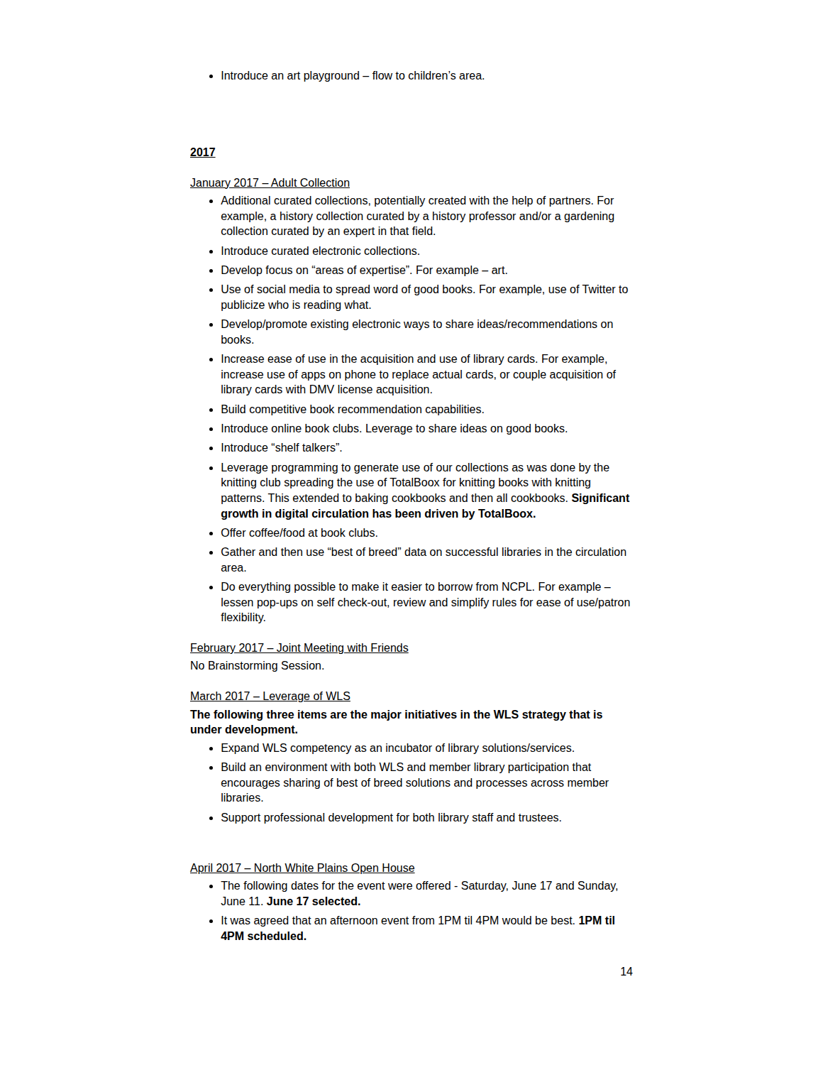Introduce an art playground – flow to children’s area.
2017
January 2017 – Adult Collection
Additional curated collections, potentially created with the help of partners. For example, a history collection curated by a history professor and/or a gardening collection curated by an expert in that field.
Introduce curated electronic collections.
Develop focus on “areas of expertise”. For example – art.
Use of social media to spread word of good books. For example, use of Twitter to publicize who is reading what.
Develop/promote existing electronic ways to share ideas/recommendations on books.
Increase ease of use in the acquisition and use of library cards. For example, increase use of apps on phone to replace actual cards, or couple acquisition of library cards with DMV license acquisition.
Build competitive book recommendation capabilities.
Introduce online book clubs. Leverage to share ideas on good books.
Introduce “shelf talkers”.
Leverage programming to generate use of our collections as was done by the knitting club spreading the use of TotalBoox for knitting books with knitting patterns. This extended to baking cookbooks and then all cookbooks. Significant growth in digital circulation has been driven by TotalBoox.
Offer coffee/food at book clubs.
Gather and then use “best of breed” data on successful libraries in the circulation area.
Do everything possible to make it easier to borrow from NCPL. For example – lessen pop-ups on self check-out, review and simplify rules for ease of use/patron flexibility.
February 2017 – Joint Meeting with Friends
No Brainstorming Session.
March 2017 – Leverage of WLS
The following three items are the major initiatives in the WLS strategy that is under development.
Expand WLS competency as an incubator of library solutions/services.
Build an environment with both WLS and member library participation that encourages sharing of best of breed solutions and processes across member libraries.
Support professional development for both library staff and trustees.
April 2017 – North White Plains Open House
The following dates for the event were offered - Saturday, June 17 and Sunday, June 11. June 17 selected.
It was agreed that an afternoon event from 1PM til 4PM would be best. 1PM til 4PM scheduled.
14